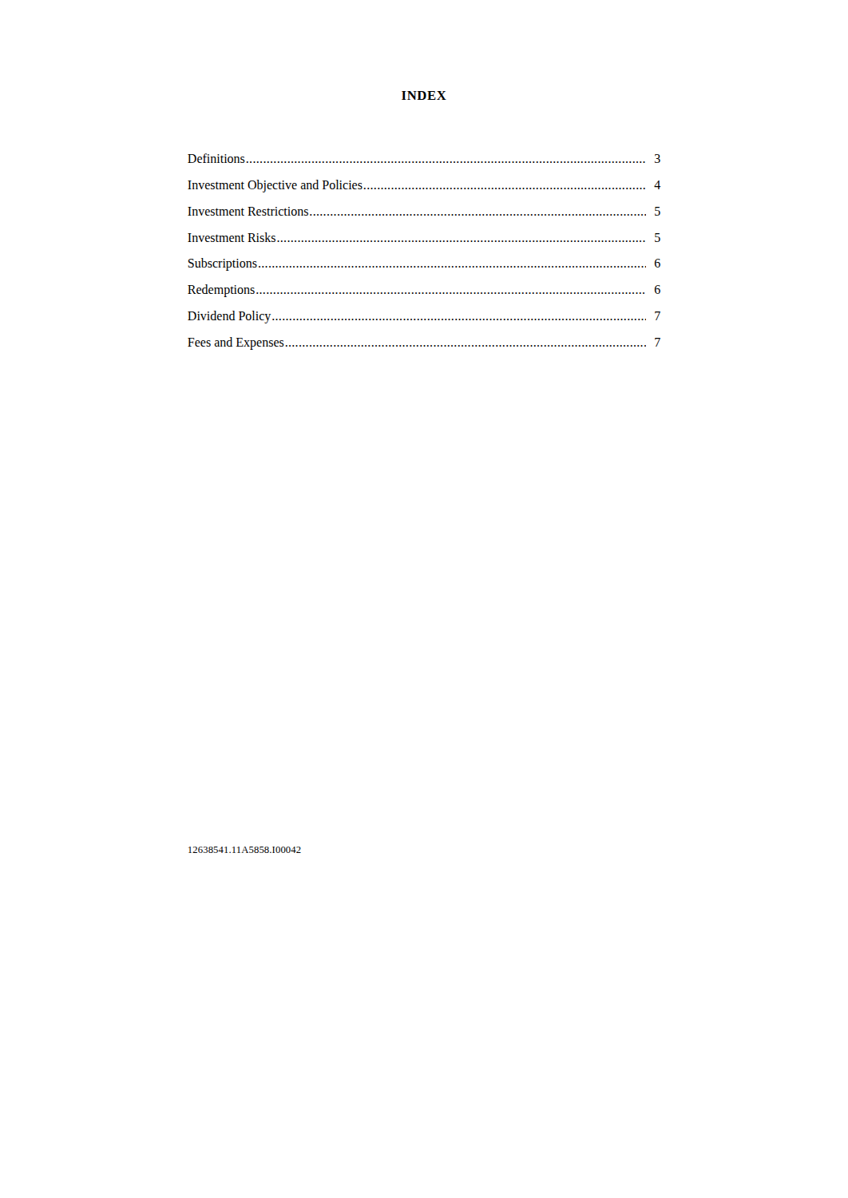INDEX
Definitions ........................................................................................................................................... 3
Investment Objective and Policies ............................................................................................................. 4
Investment Restrictions ............................................................................................................................. 5
Investment Risks ..................................................................................................................................... 5
Subscriptions ............................................................................................................................................. 6
Redemptions .............................................................................................................................................. 6
Dividend Policy ....................................................................................................................................... 7
Fees and Expenses ................................................................................................................................... 7
12638541.11A5858.I00042